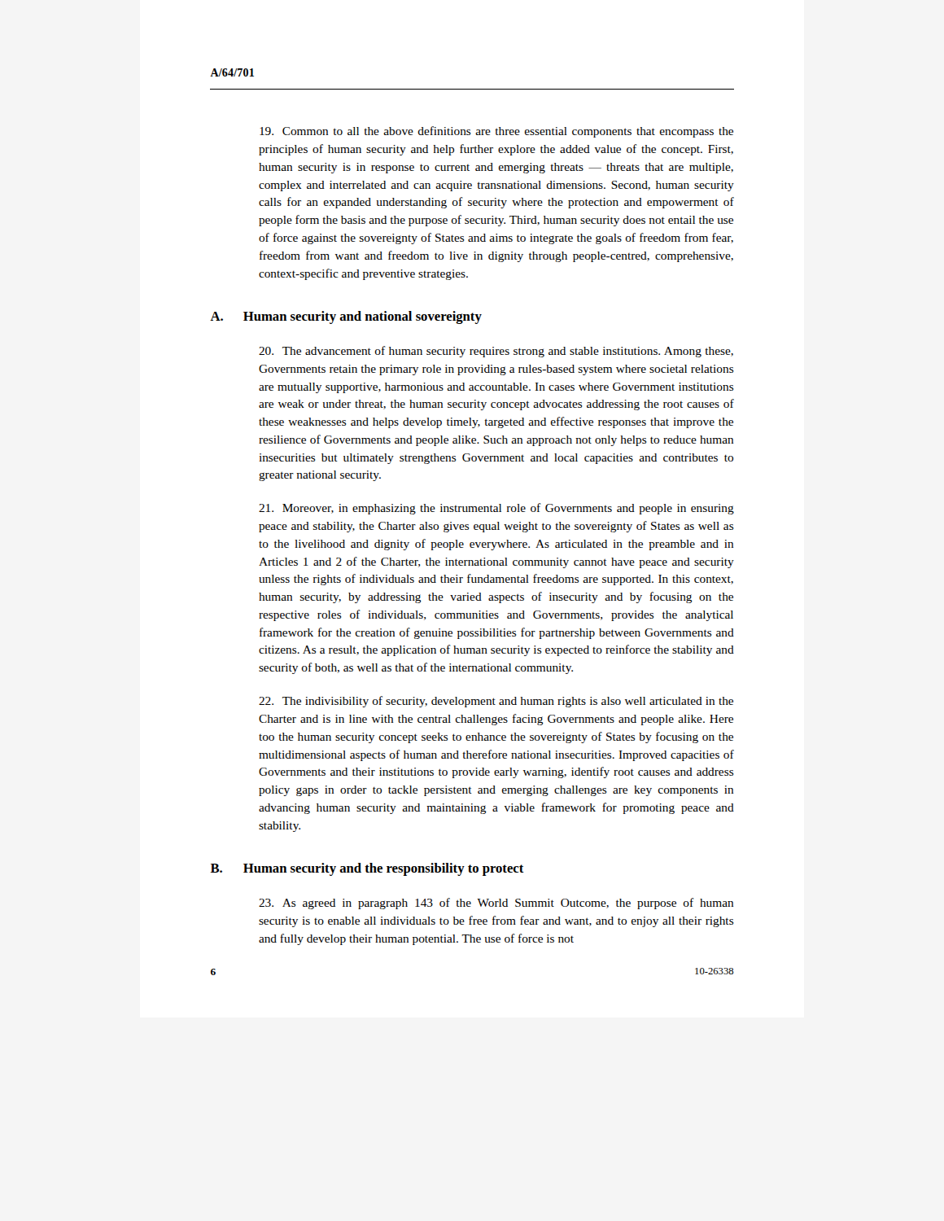A/64/701
19. Common to all the above definitions are three essential components that encompass the principles of human security and help further explore the added value of the concept. First, human security is in response to current and emerging threats — threats that are multiple, complex and interrelated and can acquire transnational dimensions. Second, human security calls for an expanded understanding of security where the protection and empowerment of people form the basis and the purpose of security. Third, human security does not entail the use of force against the sovereignty of States and aims to integrate the goals of freedom from fear, freedom from want and freedom to live in dignity through people-centred, comprehensive, context-specific and preventive strategies.
A. Human security and national sovereignty
20. The advancement of human security requires strong and stable institutions. Among these, Governments retain the primary role in providing a rules-based system where societal relations are mutually supportive, harmonious and accountable. In cases where Government institutions are weak or under threat, the human security concept advocates addressing the root causes of these weaknesses and helps develop timely, targeted and effective responses that improve the resilience of Governments and people alike. Such an approach not only helps to reduce human insecurities but ultimately strengthens Government and local capacities and contributes to greater national security.
21. Moreover, in emphasizing the instrumental role of Governments and people in ensuring peace and stability, the Charter also gives equal weight to the sovereignty of States as well as to the livelihood and dignity of people everywhere. As articulated in the preamble and in Articles 1 and 2 of the Charter, the international community cannot have peace and security unless the rights of individuals and their fundamental freedoms are supported. In this context, human security, by addressing the varied aspects of insecurity and by focusing on the respective roles of individuals, communities and Governments, provides the analytical framework for the creation of genuine possibilities for partnership between Governments and citizens. As a result, the application of human security is expected to reinforce the stability and security of both, as well as that of the international community.
22. The indivisibility of security, development and human rights is also well articulated in the Charter and is in line with the central challenges facing Governments and people alike. Here too the human security concept seeks to enhance the sovereignty of States by focusing on the multidimensional aspects of human and therefore national insecurities. Improved capacities of Governments and their institutions to provide early warning, identify root causes and address policy gaps in order to tackle persistent and emerging challenges are key components in advancing human security and maintaining a viable framework for promoting peace and stability.
B. Human security and the responsibility to protect
23. As agreed in paragraph 143 of the World Summit Outcome, the purpose of human security is to enable all individuals to be free from fear and want, and to enjoy all their rights and fully develop their human potential. The use of force is not
6 10-26338